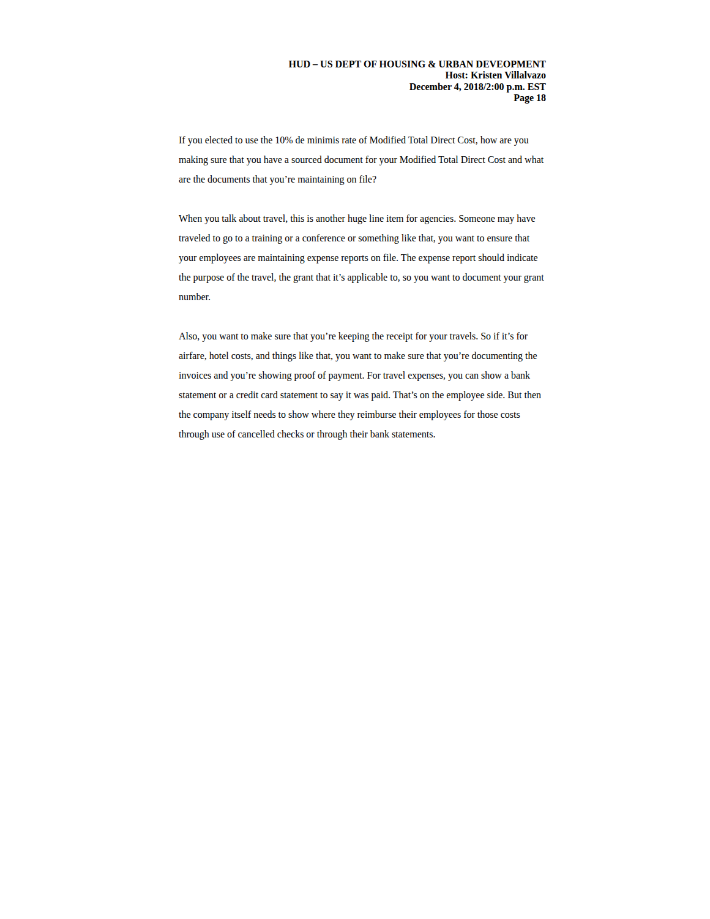HUD – US DEPT OF HOUSING & URBAN DEVEOPMENT
Host: Kristen Villalvazo
December 4, 2018/2:00 p.m. EST
Page 18
If you elected to use the 10% de minimis rate of Modified Total Direct Cost, how are you making sure that you have a sourced document for your Modified Total Direct Cost and what are the documents that you’re maintaining on file?
When you talk about travel, this is another huge line item for agencies. Someone may have traveled to go to a training or a conference or something like that, you want to ensure that your employees are maintaining expense reports on file. The expense report should indicate the purpose of the travel, the grant that it’s applicable to, so you want to document your grant number.
Also, you want to make sure that you’re keeping the receipt for your travels. So if it’s for airfare, hotel costs, and things like that, you want to make sure that you’re documenting the invoices and you’re showing proof of payment. For travel expenses, you can show a bank statement or a credit card statement to say it was paid. That’s on the employee side. But then the company itself needs to show where they reimburse their employees for those costs through use of cancelled checks or through their bank statements.